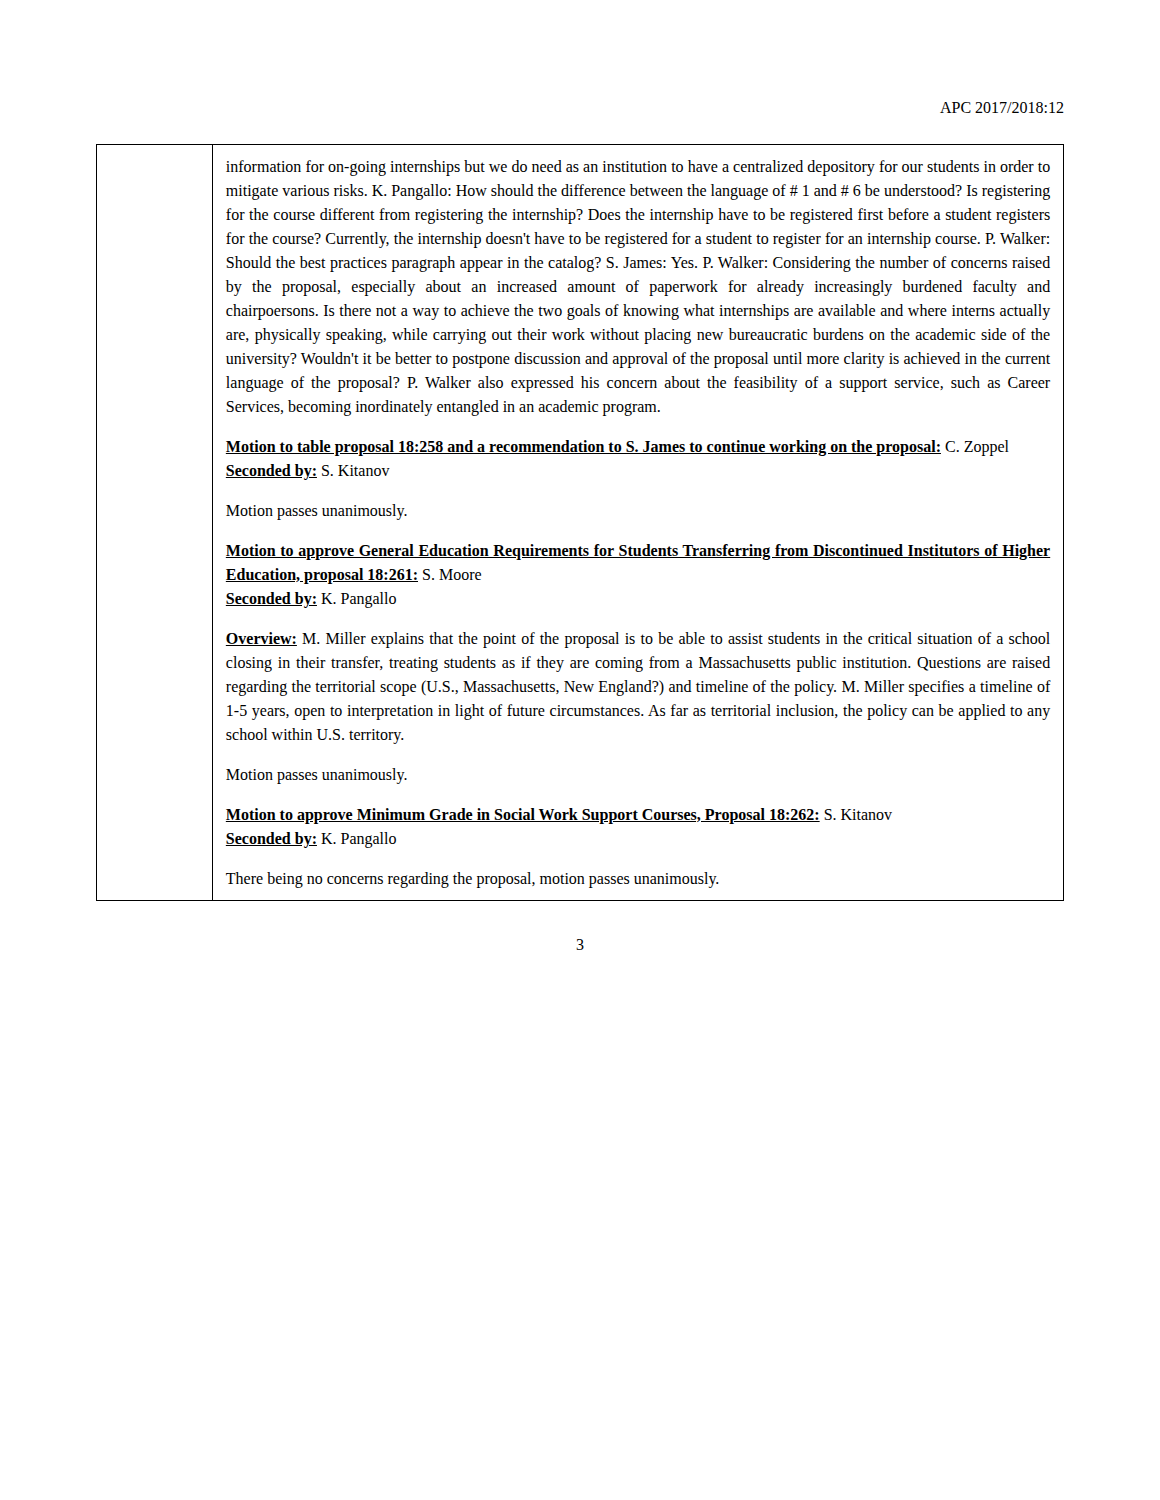APC 2017/2018:12
| | information for on-going internships but we do need as an institution to have a centralized depository for our students in order to mitigate various risks. K. Pangallo: How should the difference between the language of # 1 and # 6 be understood? Is registering for the course different from registering the internship? Does the internship have to be registered first before a student registers for the course? Currently, the internship doesn't have to be registered for a student to register for an internship course. P. Walker: Should the best practices paragraph appear in the catalog? S. James: Yes. P. Walker: Considering the number of concerns raised by the proposal, especially about an increased amount of paperwork for already increasingly burdened faculty and chairpoersons. Is there not a way to achieve the two goals of knowing what internships are available and where interns actually are, physically speaking, while carrying out their work without placing new bureaucratic burdens on the academic side of the university? Wouldn't it be better to postpone discussion and approval of the proposal until more clarity is achieved in the current language of the proposal? P. Walker also expressed his concern about the feasibility of a support service, such as Career Services, becoming inordinately entangled in an academic program. Motion to table proposal 18:258 and a recommendation to S. James to continue working on the proposal: C. Zoppel Seconded by: S. Kitanov Motion passes unanimously. Motion to approve General Education Requirements for Students Transferring from Discontinued Institutors of Higher Education, proposal 18:261: S. Moore Seconded by: K. Pangallo Overview: M. Miller explains that the point of the proposal is to be able to assist students in the critical situation of a school closing in their transfer, treating students as if they are coming from a Massachusetts public institution. Questions are raised regarding the territorial scope (U.S., Massachusetts, New England?) and timeline of the policy. M. Miller specifies a timeline of 1-5 years, open to interpretation in light of future circumstances. As far as territorial inclusion, the policy can be applied to any school within U.S. territory. Motion passes unanimously. Motion to approve Minimum Grade in Social Work Support Courses, Proposal 18:262: S. Kitanov Seconded by: K. Pangallo There being no concerns regarding the proposal, motion passes unanimously. |
3